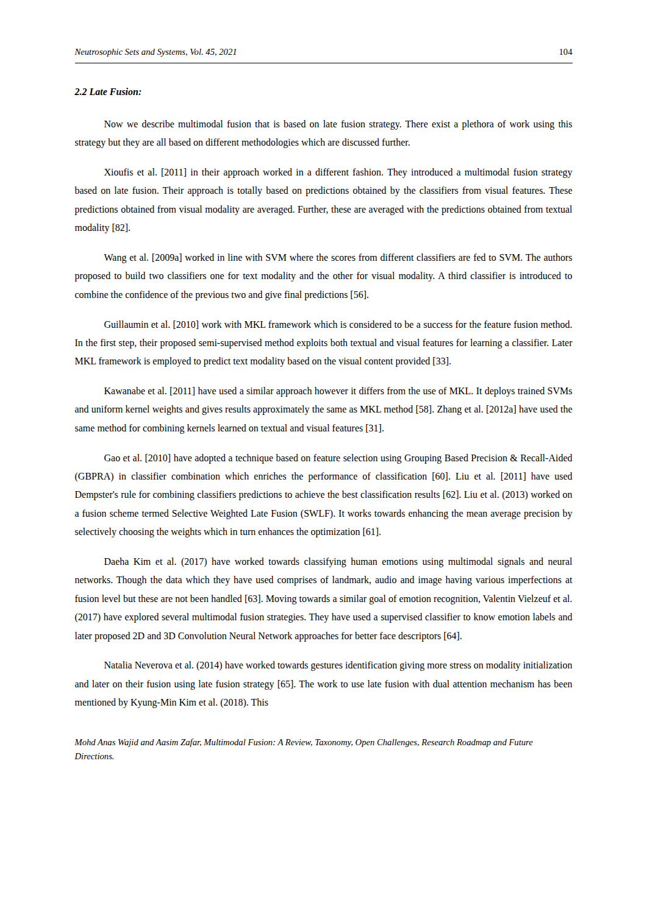Neutrosophic Sets and Systems, Vol. 45, 2021 104
2.2 Late Fusion:
Now we describe multimodal fusion that is based on late fusion strategy. There exist a plethora of work using this strategy but they are all based on different methodologies which are discussed further.
Xioufis et al. [2011] in their approach worked in a different fashion. They introduced a multimodal fusion strategy based on late fusion. Their approach is totally based on predictions obtained by the classifiers from visual features. These predictions obtained from visual modality are averaged. Further, these are averaged with the predictions obtained from textual modality [82].
Wang et al. [2009a] worked in line with SVM where the scores from different classifiers are fed to SVM. The authors proposed to build two classifiers one for text modality and the other for visual modality. A third classifier is introduced to combine the confidence of the previous two and give final predictions [56].
Guillaumin et al. [2010] work with MKL framework which is considered to be a success for the feature fusion method. In the first step, their proposed semi-supervised method exploits both textual and visual features for learning a classifier. Later MKL framework is employed to predict text modality based on the visual content provided [33].
Kawanabe et al. [2011] have used a similar approach however it differs from the use of MKL. It deploys trained SVMs and uniform kernel weights and gives results approximately the same as MKL method [58]. Zhang et al. [2012a] have used the same method for combining kernels learned on textual and visual features [31].
Gao et al. [2010] have adopted a technique based on feature selection using Grouping Based Precision & Recall-Aided (GBPRA) in classifier combination which enriches the performance of classification [60]. Liu et al. [2011] have used Dempster's rule for combining classifiers predictions to achieve the best classification results [62]. Liu et al. (2013) worked on a fusion scheme termed Selective Weighted Late Fusion (SWLF). It works towards enhancing the mean average precision by selectively choosing the weights which in turn enhances the optimization [61].
Daeha Kim et al. (2017) have worked towards classifying human emotions using multimodal signals and neural networks. Though the data which they have used comprises of landmark, audio and image having various imperfections at fusion level but these are not been handled [63]. Moving towards a similar goal of emotion recognition, Valentin Vielzeuf et al. (2017) have explored several multimodal fusion strategies. They have used a supervised classifier to know emotion labels and later proposed 2D and 3D Convolution Neural Network approaches for better face descriptors [64].
Natalia Neverova et al. (2014) have worked towards gestures identification giving more stress on modality initialization and later on their fusion using late fusion strategy [65]. The work to use late fusion with dual attention mechanism has been mentioned by Kyung-Min Kim et al. (2018). This
Mohd Anas Wajid and Aasim Zafar, Multimodal Fusion: A Review, Taxonomy, Open Challenges, Research Roadmap and Future Directions.